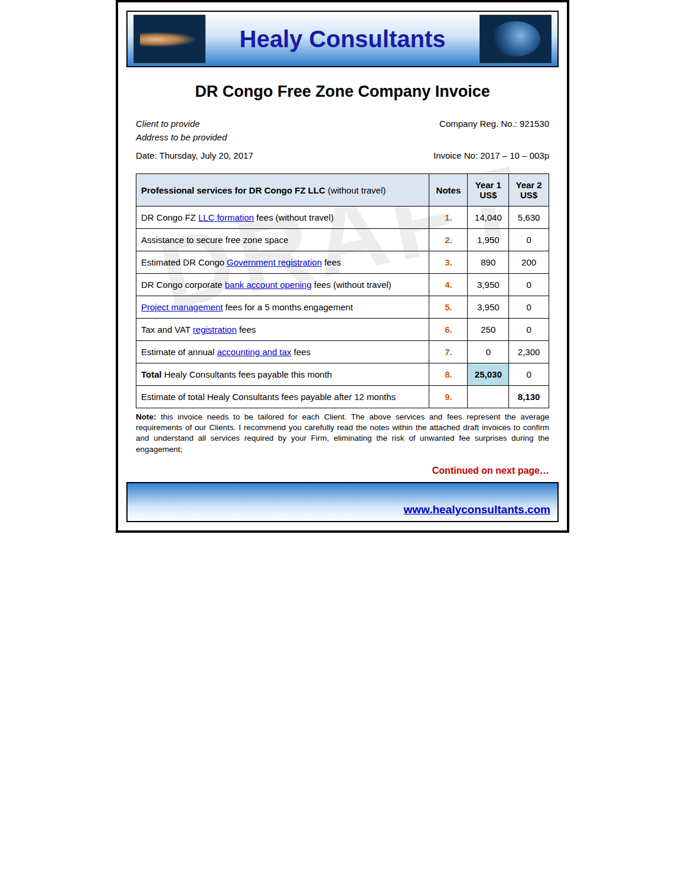DRAFT
Healy Consultants
DR Congo Free Zone Company Invoice
Client to provide Company Reg. No.: 921530
Address to be provided
Date: Thursday, July 20, 2017 Invoice No: 2017 – 10 – 003p
| Professional services for DR Congo FZ LLC (without travel) | Notes | Year 1 US$ | Year 2 US$ |
| --- | --- | --- | --- |
| DR Congo FZ LLC formation fees (without travel) | 1. | 14,040 | 5,630 |
| Assistance to secure free zone space | 2. | 1,950 | 0 |
| Estimated DR Congo Government registration fees | 3. | 890 | 200 |
| DR Congo corporate bank account opening fees (without travel) | 4. | 3,950 | 0 |
| Project management fees for a 5 months engagement | 5. | 3,950 | 0 |
| Tax and VAT registration fees | 6. | 250 | 0 |
| Estimate of annual accounting and tax fees | 7. | 0 | 2,300 |
| Total Healy Consultants fees payable this month | 8. | 25,030 | 0 |
| Estimate of total Healy Consultants fees payable after 12 months | 9. | | 8,130 |
Note: this invoice needs to be tailored for each Client. The above services and fees represent the average requirements of our Clients. I recommend you carefully read the notes within the attached draft invoices to confirm and understand all services required by your Firm, eliminating the risk of unwanted fee surprises during the engagement;
Continued on next page…
www.healyconsultants.com